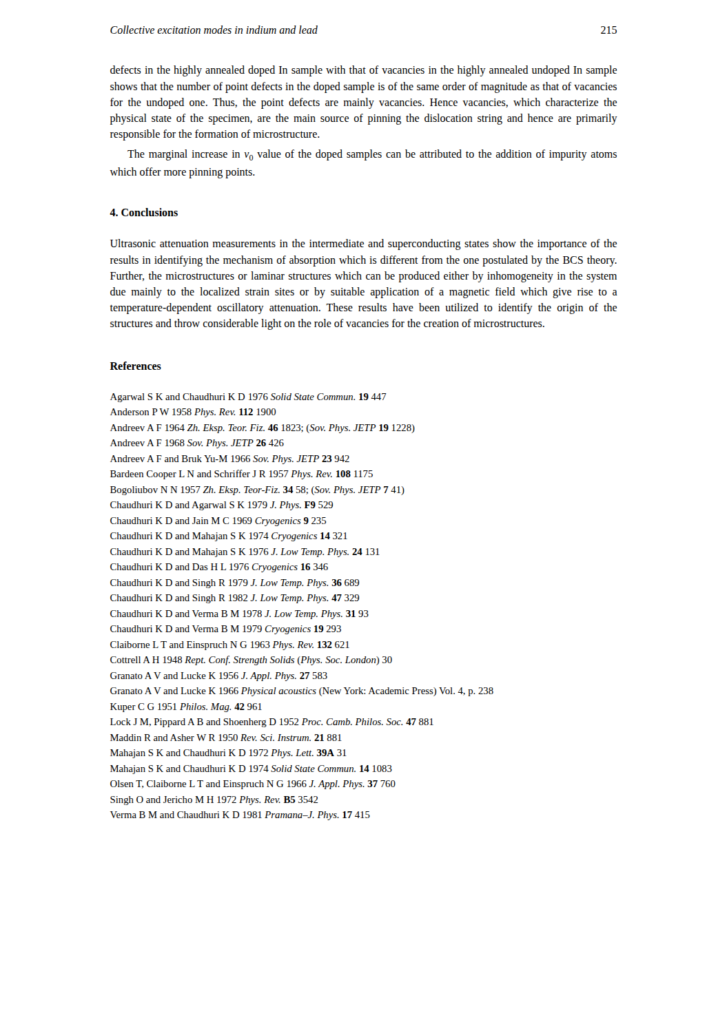Collective excitation modes in indium and lead 215
defects in the highly annealed doped In sample with that of vacancies in the highly annealed undoped In sample shows that the number of point defects in the doped sample is of the same order of magnitude as that of vacancies for the undoped one. Thus, the point defects are mainly vacancies. Hence vacancies, which characterize the physical state of the specimen, are the main source of pinning the dislocation string and hence are primarily responsible for the formation of microstructure.
The marginal increase in v0 value of the doped samples can be attributed to the addition of impurity atoms which offer more pinning points.
4. Conclusions
Ultrasonic attenuation measurements in the intermediate and superconducting states show the importance of the results in identifying the mechanism of absorption which is different from the one postulated by the BCS theory. Further, the microstructures or laminar structures which can be produced either by inhomogeneity in the system due mainly to the localized strain sites or by suitable application of a magnetic field which give rise to a temperature-dependent oscillatory attenuation. These results have been utilized to identify the origin of the structures and throw considerable light on the role of vacancies for the creation of microstructures.
References
Agarwal S K and Chaudhuri K D 1976 Solid State Commun. 19 447
Anderson P W 1958 Phys. Rev. 112 1900
Andreev A F 1964 Zh. Eksp. Teor. Fiz. 46 1823; (Sov. Phys. JETP 19 1228)
Andreev A F 1968 Sov. Phys. JETP 26 426
Andreev A F and Bruk Yu-M 1966 Sov. Phys. JETP 23 942
Bardeen Cooper L N and Schriffer J R 1957 Phys. Rev. 108 1175
Bogoliubov N N 1957 Zh. Eksp. Teor-Fiz. 34 58; (Sov. Phys. JETP 7 41)
Chaudhuri K D and Agarwal S K 1979 J. Phys. F9 529
Chaudhuri K D and Jain M C 1969 Cryogenics 9 235
Chaudhuri K D and Mahajan S K 1974 Cryogenics 14 321
Chaudhuri K D and Mahajan S K 1976 J. Low Temp. Phys. 24 131
Chaudhuri K D and Das H L 1976 Cryogenics 16 346
Chaudhuri K D and Singh R 1979 J. Low Temp. Phys. 36 689
Chaudhuri K D and Singh R 1982 J. Low Temp. Phys. 47 329
Chaudhuri K D and Verma B M 1978 J. Low Temp. Phys. 31 93
Chaudhuri K D and Verma B M 1979 Cryogenics 19 293
Claiborne L T and Einspruch N G 1963 Phys. Rev. 132 621
Cottrell A H 1948 Rept. Conf. Strength Solids (Phys. Soc. London) 30
Granato A V and Lucke K 1956 J. Appl. Phys. 27 583
Granato A V and Lucke K 1966 Physical acoustics (New York: Academic Press) Vol. 4, p. 238
Kuper C G 1951 Philos. Mag. 42 961
Lock J M, Pippard A B and Shoenherg D 1952 Proc. Camb. Philos. Soc. 47 881
Maddin R and Asher W R 1950 Rev. Sci. Instrum. 21 881
Mahajan S K and Chaudhuri K D 1972 Phys. Lett. 39A 31
Mahajan S K and Chaudhuri K D 1974 Solid State Commun. 14 1083
Olsen T, Claiborne L T and Einspruch N G 1966 J. Appl. Phys. 37 760
Singh O and Jericho M H 1972 Phys. Rev. B5 3542
Verma B M and Chaudhuri K D 1981 Pramana–J. Phys. 17 415